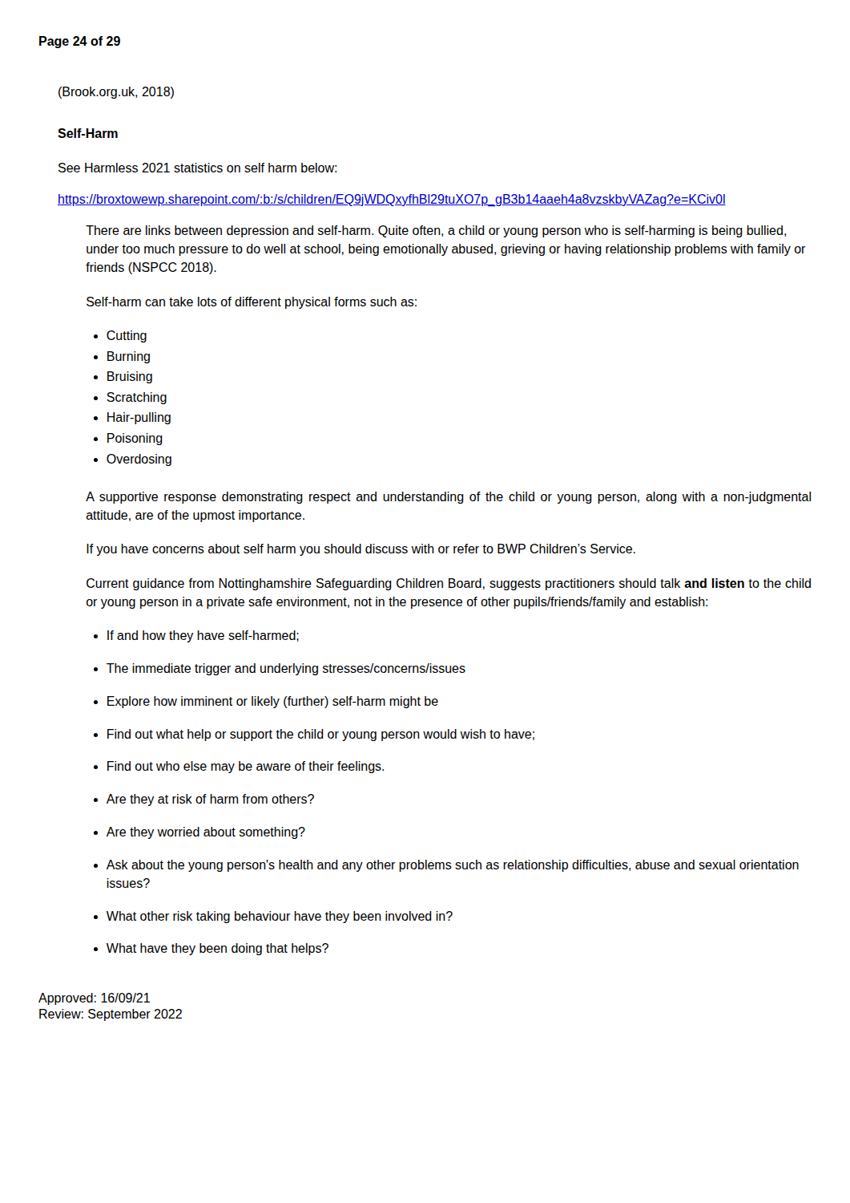Page 24 of 29
(Brook.org.uk, 2018)
Self-Harm
See Harmless 2021 statistics on self harm below:
https://broxtowewp.sharepoint.com/:b:/s/children/EQ9jWDQxyfhBl29tuXO7p_gB3b14aaeh4a8vzskbyVAZag?e=KCiv0l
There are links between depression and self-harm. Quite often, a child or young person who is self-harming is being bullied, under too much pressure to do well at school, being emotionally abused, grieving or having relationship problems with family or friends (NSPCC 2018).
Self-harm can take lots of different physical forms such as:
Cutting
Burning
Bruising
Scratching
Hair-pulling
Poisoning
Overdosing
A supportive response demonstrating respect and understanding of the child or young person, along with a non-judgmental attitude, are of the upmost importance.
If you have concerns about self harm you should discuss with or refer to BWP Children’s Service.
Current guidance from Nottinghamshire Safeguarding Children Board, suggests practitioners should talk and listen to the child or young person in a private safe environment, not in the presence of other pupils/friends/family and establish:
If and how they have self-harmed;
The immediate trigger and underlying stresses/concerns/issues
Explore how imminent or likely (further) self-harm might be
Find out what help or support the child or young person would wish to have;
Find out who else may be aware of their feelings.
Are they at risk of harm from others?
Are they worried about something?
Ask about the young person's health and any other problems such as relationship difficulties, abuse and sexual orientation issues?
What other risk taking behaviour have they been involved in?
What have they been doing that helps?
Approved: 16/09/21
Review: September 2022